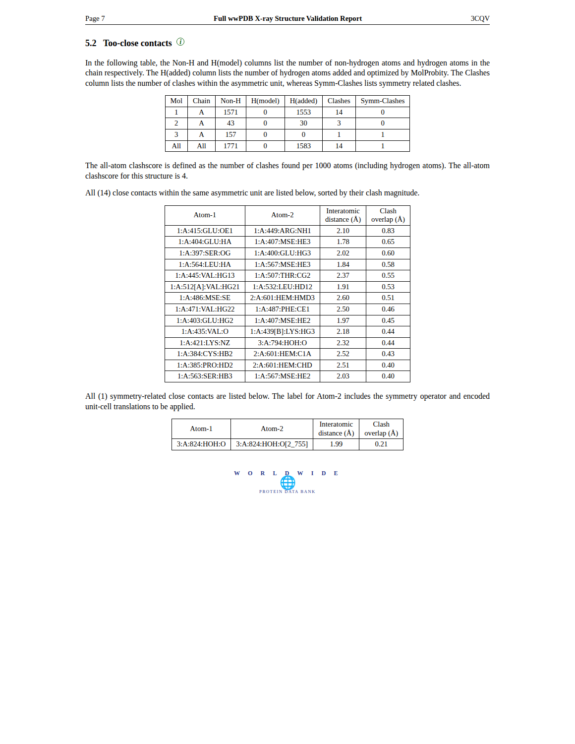Page 7
Full wwPDB X-ray Structure Validation Report
3CQV
5.2 Too-close contacts i
In the following table, the Non-H and H(model) columns list the number of non-hydrogen atoms and hydrogen atoms in the chain respectively. The H(added) column lists the number of hydrogen atoms added and optimized by MolProbity. The Clashes column lists the number of clashes within the asymmetric unit, whereas Symm-Clashes lists symmetry related clashes.
| Mol | Chain | Non-H | H(model) | H(added) | Clashes | Symm-Clashes |
| --- | --- | --- | --- | --- | --- | --- |
| 1 | A | 1571 | 0 | 1553 | 14 | 0 |
| 2 | A | 43 | 0 | 30 | 3 | 0 |
| 3 | A | 157 | 0 | 0 | 1 | 1 |
| All | All | 1771 | 0 | 1583 | 14 | 1 |
The all-atom clashscore is defined as the number of clashes found per 1000 atoms (including hydrogen atoms). The all-atom clashscore for this structure is 4.
All (14) close contacts within the same asymmetric unit are listed below, sorted by their clash magnitude.
| Atom-1 | Atom-2 | Interatomic distance (Å) | Clash overlap (Å) |
| --- | --- | --- | --- |
| 1:A:415:GLU:OE1 | 1:A:449:ARG:NH1 | 2.10 | 0.83 |
| 1:A:404:GLU:HA | 1:A:407:MSE:HE3 | 1.78 | 0.65 |
| 1:A:397:SER:OG | 1:A:400:GLU:HG3 | 2.02 | 0.60 |
| 1:A:564:LEU:HA | 1:A:567:MSE:HE3 | 1.84 | 0.58 |
| 1:A:445:VAL:HG13 | 1:A:507:THR:CG2 | 2.37 | 0.55 |
| 1:A:512[A]:VAL:HG21 | 1:A:532:LEU:HD12 | 1.91 | 0.53 |
| 1:A:486:MSE:SE | 2:A:601:HEM:HMD3 | 2.60 | 0.51 |
| 1:A:471:VAL:HG22 | 1:A:487:PHE:CE1 | 2.50 | 0.46 |
| 1:A:403:GLU:HG2 | 1:A:407:MSE:HE2 | 1.97 | 0.45 |
| 1:A:435:VAL:O | 1:A:439[B]:LYS:HG3 | 2.18 | 0.44 |
| 1:A:421:LYS:NZ | 3:A:794:HOH:O | 2.32 | 0.44 |
| 1:A:384:CYS:HB2 | 2:A:601:HEM:C1A | 2.52 | 0.43 |
| 1:A:385:PRO:HD2 | 2:A:601:HEM:CHD | 2.51 | 0.40 |
| 1:A:563:SER:HB3 | 1:A:567:MSE:HE2 | 2.03 | 0.40 |
All (1) symmetry-related close contacts are listed below. The label for Atom-2 includes the symmetry operator and encoded unit-cell translations to be applied.
| Atom-1 | Atom-2 | Interatomic distance (Å) | Clash overlap (Å) |
| --- | --- | --- | --- |
| 3:A:824:HOH:O | 3:A:824:HOH:O[2_755] | 1.99 | 0.21 |
W O R L D W I D E
🌐
PROTEIN DATA BANK